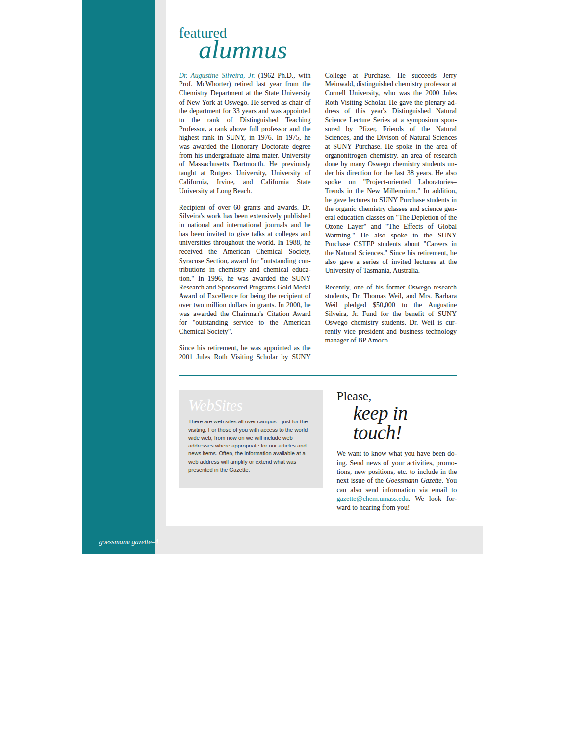featured
alumnus
Dr. Augustine Silveira, Jr. (1962 Ph.D., with Prof. McWhorter) retired last year from the Chemistry Department at the State University of New York at Oswego. He served as chair of the department for 33 years and was appointed to the rank of Distinguished Teaching Professor, a rank above full professor and the highest rank in SUNY, in 1976. In 1975, he was awarded the Honorary Doctorate degree from his undergraduate alma mater, University of Massachusetts Dartmouth. He previously taught at Rutgers University, University of California, Irvine, and California State University at Long Beach.
Recipient of over 60 grants and awards, Dr. Silveira's work has been extensively published in national and international journals and he has been invited to give talks at colleges and universities throughout the world. In 1988, he received the American Chemical Society, Syracuse Section, award for "outstanding contributions in chemistry and chemical education." In 1996, he was awarded the SUNY Research and Sponsored Programs Gold Medal Award of Excellence for being the recipient of over two million dollars in grants. In 2000, he was awarded the Chairman's Citation Award for "outstanding service to the American Chemical Society".
Since his retirement, he was appointed as the 2001 Jules Roth Visiting Scholar by SUNY College at Purchase. He succeeds Jerry Meinwald, distinguished chemistry professor at Cornell University, who was the 2000 Jules Roth Visiting Scholar. He gave the plenary address of this year's Distinguished Natural Science Lecture Series at a symposium sponsored by Pfizer, Friends of the Natural Sciences, and the Divison of Natural Sciences at SUNY Purchase. He spoke in the area of organonitrogen chemistry, an area of research done by many Oswego chemistry students under his direction for the last 38 years. He also spoke on "Project-oriented Laboratories–Trends in the New Millennium." In addition, he gave lectures to SUNY Purchase students in the organic chemistry classes and science general education classes on "The Depletion of the Ozone Layer" and "The Effects of Global Warming." He also spoke to the SUNY Purchase CSTEP students about "Careers in the Natural Sciences." Since his retirement, he also gave a series of invited lectures at the University of Tasmania, Australia.
Recently, one of his former Oswego research students, Dr. Thomas Weil, and Mrs. Barbara Weil pledged $50,000 to the Augustine Silveira, Jr. Fund for the benefit of SUNY Oswego chemistry students. Dr. Weil is currently vice president and business technology manager of BP Amoco.
WebSites
There are web sites all over campus—just for the visiting. For those of you with access to the world wide web, from now on we will include web addresses where appropriate for our articles and news items. Often, the information available at a web address will amplify or extend what was presented in the Gazette.
Please,
keep in touch!
We want to know what you have been doing. Send news of your activities, promotions, new positions, etc. to include in the next issue of the Goessmann Gazette. You can also send information via email to gazette@chem.umass.edu. We look forward to hearing from you!
goessmann gazette–4